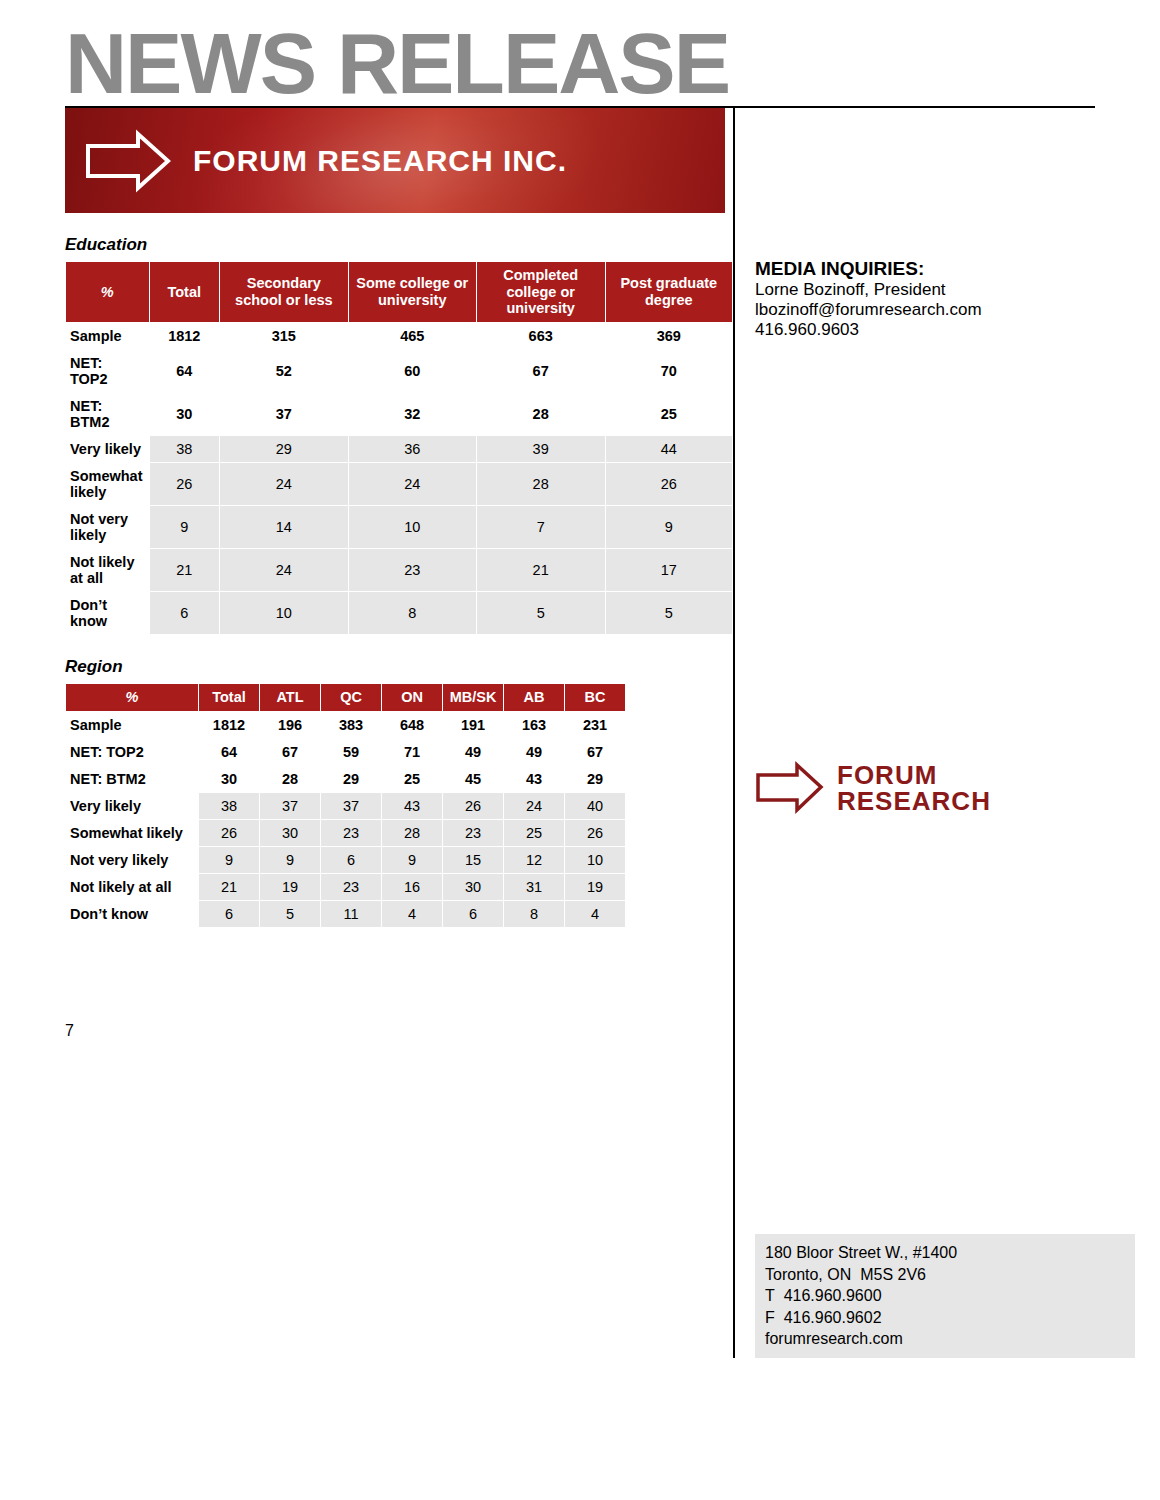NEWS RELEASE
FORUM RESEARCH INC.
Education
| % | Total | Secondary school or less | Some college or university | Completed college or university | Post graduate degree |
| --- | --- | --- | --- | --- | --- |
| Sample | 1812 | 315 | 465 | 663 | 369 |
| NET: TOP2 | 64 | 52 | 60 | 67 | 70 |
| NET: BTM2 | 30 | 37 | 32 | 28 | 25 |
| Very likely | 38 | 29 | 36 | 39 | 44 |
| Somewhat likely | 26 | 24 | 24 | 28 | 26 |
| Not very likely | 9 | 14 | 10 | 7 | 9 |
| Not likely at all | 21 | 24 | 23 | 21 | 17 |
| Don’t know | 6 | 10 | 8 | 5 | 5 |
Region
| % | Total | ATL | QC | ON | MB/SK | AB | BC |
| --- | --- | --- | --- | --- | --- | --- | --- |
| Sample | 1812 | 196 | 383 | 648 | 191 | 163 | 231 |
| NET: TOP2 | 64 | 67 | 59 | 71 | 49 | 49 | 67 |
| NET: BTM2 | 30 | 28 | 29 | 25 | 45 | 43 | 29 |
| Very likely | 38 | 37 | 37 | 43 | 26 | 24 | 40 |
| Somewhat likely | 26 | 30 | 23 | 28 | 23 | 25 | 26 |
| Not very likely | 9 | 9 | 6 | 9 | 15 | 12 | 10 |
| Not likely at all | 21 | 19 | 23 | 16 | 30 | 31 | 19 |
| Don’t know | 6 | 5 | 11 | 4 | 6 | 8 | 4 |
7
MEDIA INQUIRIES:
Lorne Bozinoff, President
lbozinoff@forumresearch.com
416.960.9603
FORUM
RESEARCH
180 Bloor Street W., #1400
Toronto, ON M5S 2V6
T 416.960.9600
F 416.960.9602
forumresearch.com